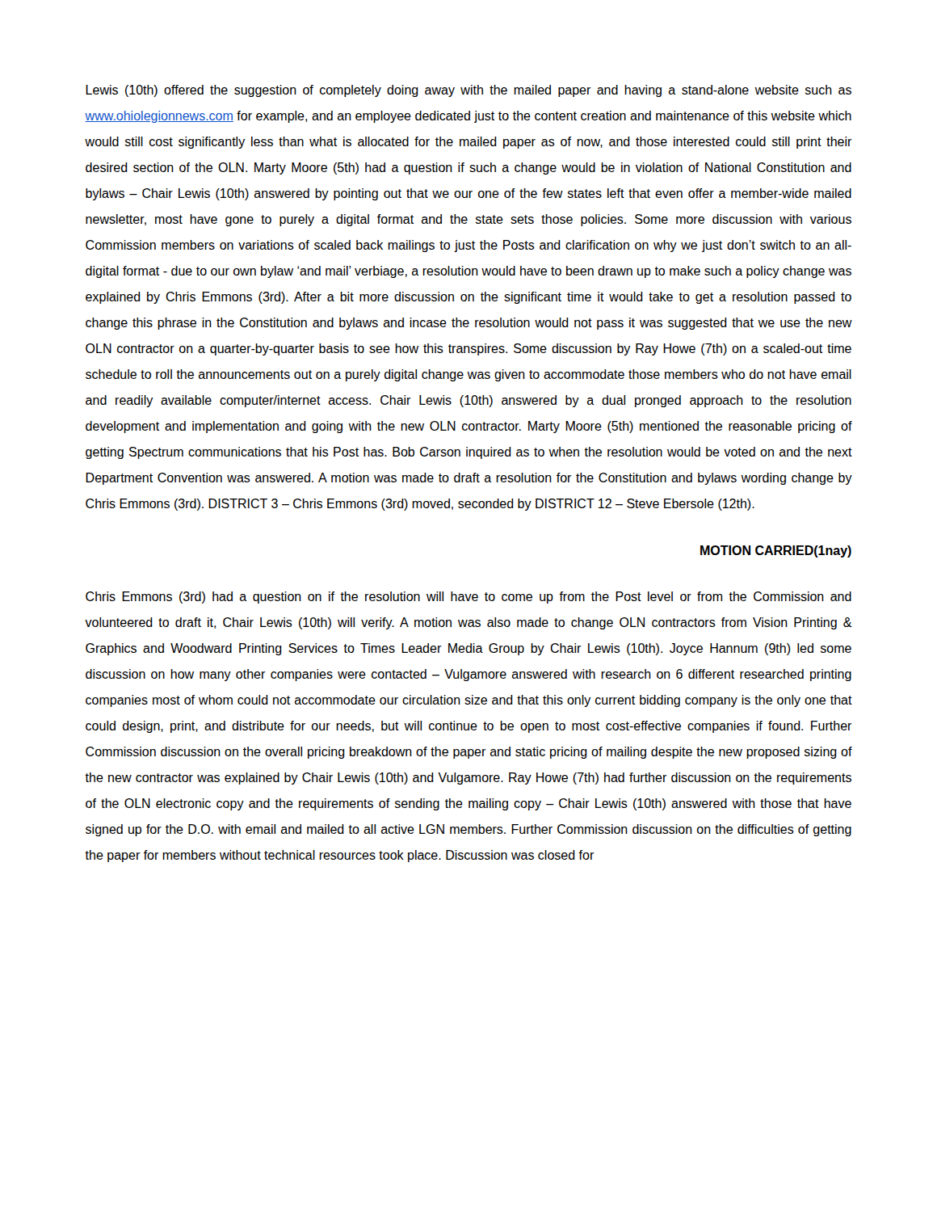Lewis (10th) offered the suggestion of completely doing away with the mailed paper and having a stand-alone website such as www.ohiolegionnews.com for example, and an employee dedicated just to the content creation and maintenance of this website which would still cost significantly less than what is allocated for the mailed paper as of now, and those interested could still print their desired section of the OLN. Marty Moore (5th) had a question if such a change would be in violation of National Constitution and bylaws – Chair Lewis (10th) answered by pointing out that we our one of the few states left that even offer a member-wide mailed newsletter, most have gone to purely a digital format and the state sets those policies. Some more discussion with various Commission members on variations of scaled back mailings to just the Posts and clarification on why we just don’t switch to an all-digital format - due to our own bylaw ‘and mail’ verbiage, a resolution would have to been drawn up to make such a policy change was explained by Chris Emmons (3rd). After a bit more discussion on the significant time it would take to get a resolution passed to change this phrase in the Constitution and bylaws and incase the resolution would not pass it was suggested that we use the new OLN contractor on a quarter-by-quarter basis to see how this transpires. Some discussion by Ray Howe (7th) on a scaled-out time schedule to roll the announcements out on a purely digital change was given to accommodate those members who do not have email and readily available computer/internet access. Chair Lewis (10th) answered by a dual pronged approach to the resolution development and implementation and going with the new OLN contractor. Marty Moore (5th) mentioned the reasonable pricing of getting Spectrum communications that his Post has. Bob Carson inquired as to when the resolution would be voted on and the next Department Convention was answered. A motion was made to draft a resolution for the Constitution and bylaws wording change by Chris Emmons (3rd). DISTRICT 3 – Chris Emmons (3rd) moved, seconded by DISTRICT 12 – Steve Ebersole (12th).
MOTION CARRIED(1nay)
Chris Emmons (3rd) had a question on if the resolution will have to come up from the Post level or from the Commission and volunteered to draft it, Chair Lewis (10th) will verify. A motion was also made to change OLN contractors from Vision Printing & Graphics and Woodward Printing Services to Times Leader Media Group by Chair Lewis (10th). Joyce Hannum (9th) led some discussion on how many other companies were contacted – Vulgamore answered with research on 6 different researched printing companies most of whom could not accommodate our circulation size and that this only current bidding company is the only one that could design, print, and distribute for our needs, but will continue to be open to most cost-effective companies if found. Further Commission discussion on the overall pricing breakdown of the paper and static pricing of mailing despite the new proposed sizing of the new contractor was explained by Chair Lewis (10th) and Vulgamore. Ray Howe (7th) had further discussion on the requirements of the OLN electronic copy and the requirements of sending the mailing copy – Chair Lewis (10th) answered with those that have signed up for the D.O. with email and mailed to all active LGN members. Further Commission discussion on the difficulties of getting the paper for members without technical resources took place. Discussion was closed for